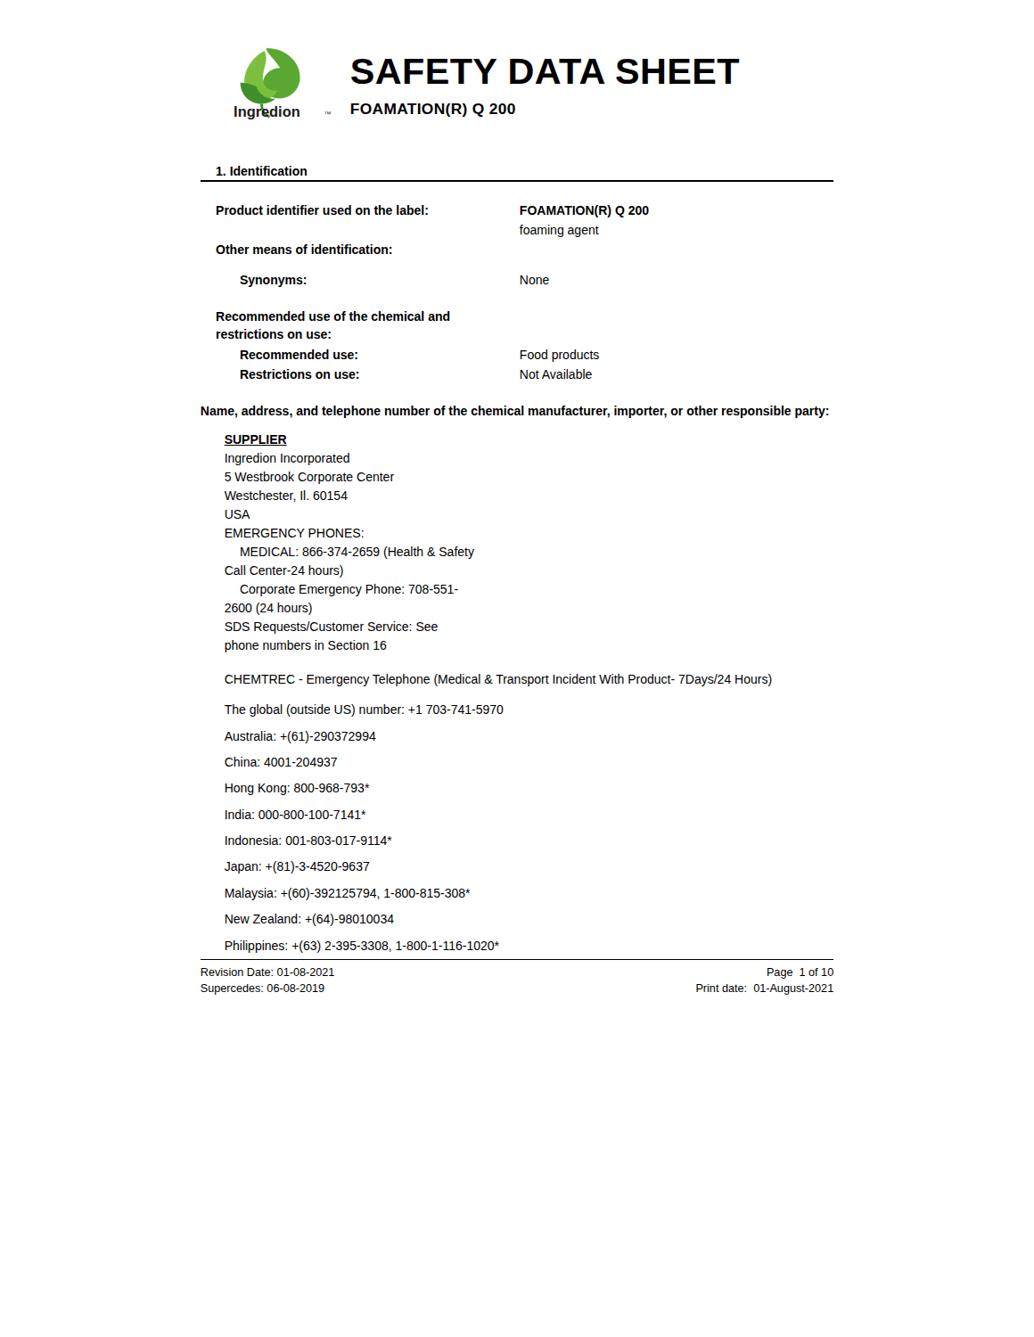Ingredion ™
SAFETY DATA SHEET
FOAMATION(R) Q 200
1. Identification
Product identifier used on the label:
FOAMATION(R) Q 200
foaming agent
Other means of identification:
Synonyms:
None
Recommended use of the chemical and restrictions on use:
Recommended use:
Food products
Restrictions on use:
Not Available
Name, address, and telephone number of the chemical manufacturer, importer, or other responsible party:
SUPPLIER
Ingredion Incorporated
5 Westbrook Corporate Center
Westchester, Il. 60154
USA
EMERGENCY PHONES:
MEDICAL: 866-374-2659 (Health & Safety
Call Center-24 hours)
Corporate Emergency Phone: 708-551-
2600 (24 hours)
SDS Requests/Customer Service: See
phone numbers in Section 16
CHEMTREC - Emergency Telephone (Medical & Transport Incident With Product- 7Days/24 Hours)
The global (outside US) number: +1 703-741-5970
Australia: +(61)-290372994
China: 4001-204937
Hong Kong: 800-968-793*
India: 000-800-100-7141*
Indonesia: 001-803-017-9114*
Japan: +(81)-3-4520-9637
Malaysia: +(60)-392125794, 1-800-815-308*
New Zealand: +(64)-98010034
Philippines: +(63) 2-395-3308, 1-800-1-116-1020*
Revision Date: 01-08-2021
Supercedes: 06-08-2019
Page 1 of 10
Print date: 01-August-2021